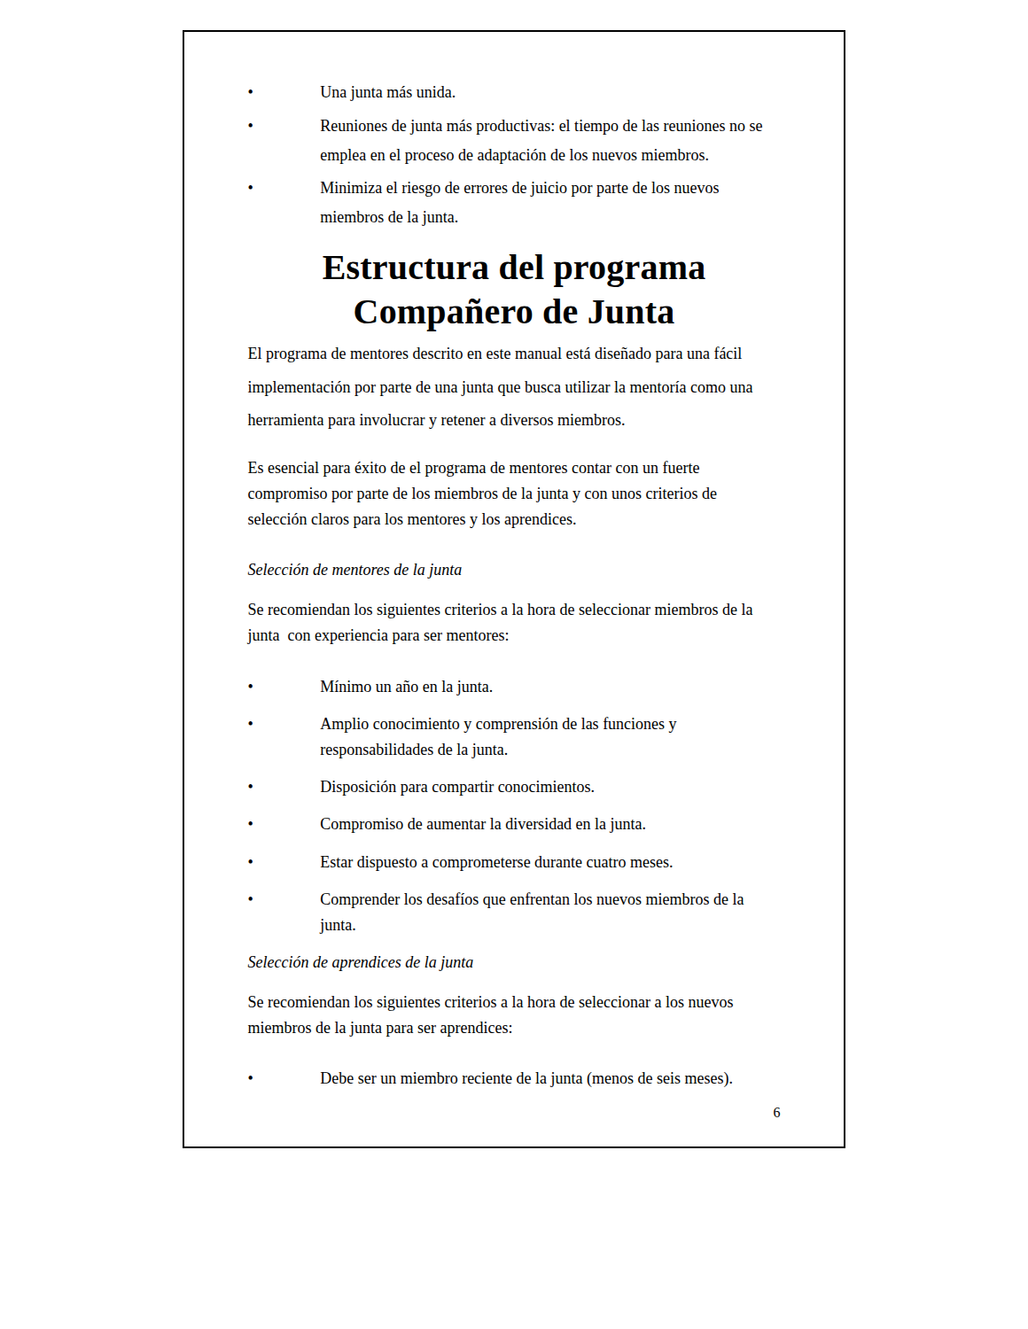Una junta más unida.
Reuniones de junta más productivas: el tiempo de las reuniones no se emplea en el proceso de adaptación de los nuevos miembros.
Minimiza el riesgo de errores de juicio por parte de los nuevos miembros de la junta.
Estructura del programa Compañero de Junta
El programa de mentores descrito en este manual está diseñado para una fácil implementación por parte de una junta que busca utilizar la mentoría como una herramienta para involucrar y retener a diversos miembros.
Es esencial para éxito de el programa de mentores contar con un fuerte compromiso por parte de los miembros de la junta y con unos criterios de selección claros para los mentores y los aprendices.
Selección de mentores de la junta
Se recomiendan los siguientes criterios a la hora de seleccionar miembros de la junta con experiencia para ser mentores:
Mínimo un año en la junta.
Amplio conocimiento y comprensión de las funciones y responsabilidades de la junta.
Disposición para compartir conocimientos.
Compromiso de aumentar la diversidad en la junta.
Estar dispuesto a comprometerse durante cuatro meses.
Comprender los desafíos que enfrentan los nuevos miembros de la junta.
Selección de aprendices de la junta
Se recomiendan los siguientes criterios a la hora de seleccionar a los nuevos miembros de la junta para ser aprendices:
Debe ser un miembro reciente de la junta (menos de seis meses).
6